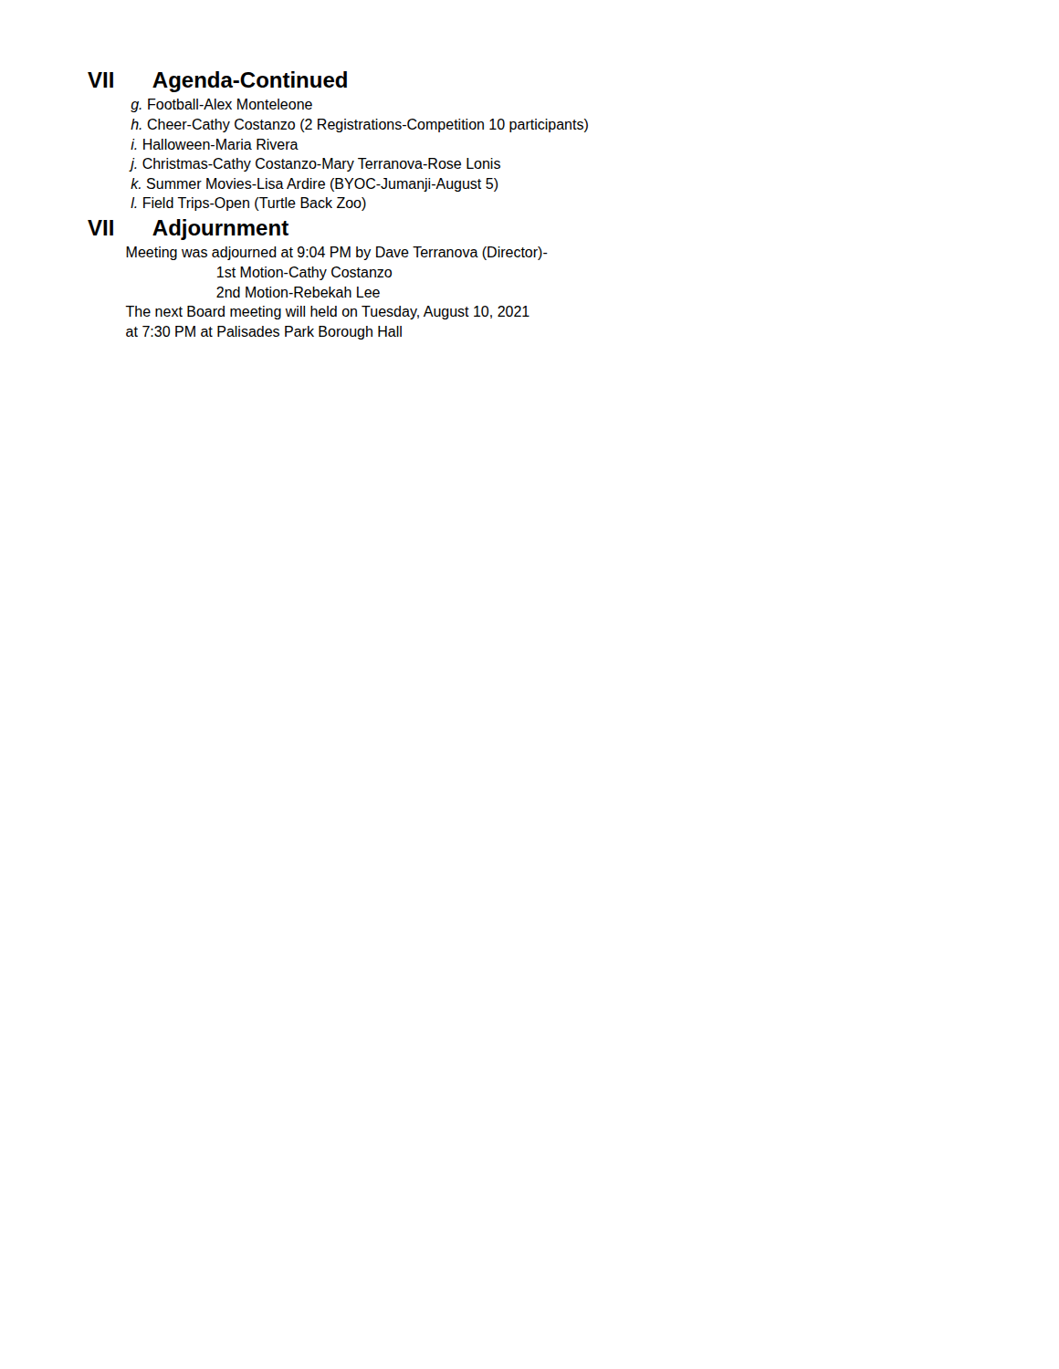VII Agenda-Continued
Football-Alex Monteleone
Cheer-Cathy Costanzo (2 Registrations-Competition 10 participants)
Halloween-Maria Rivera
Christmas-Cathy Costanzo-Mary Terranova-Rose Lonis
Summer Movies-Lisa Ardire (BYOC-Jumanji-August 5)
Field Trips-Open (Turtle Back Zoo)
VII Adjournment
Meeting was adjourned at 9:04 PM by Dave Terranova (Director)-
1st Motion-Cathy Costanzo
2nd Motion-Rebekah Lee
The next Board meeting will held on Tuesday, August 10, 2021
at 7:30 PM at Palisades Park Borough Hall